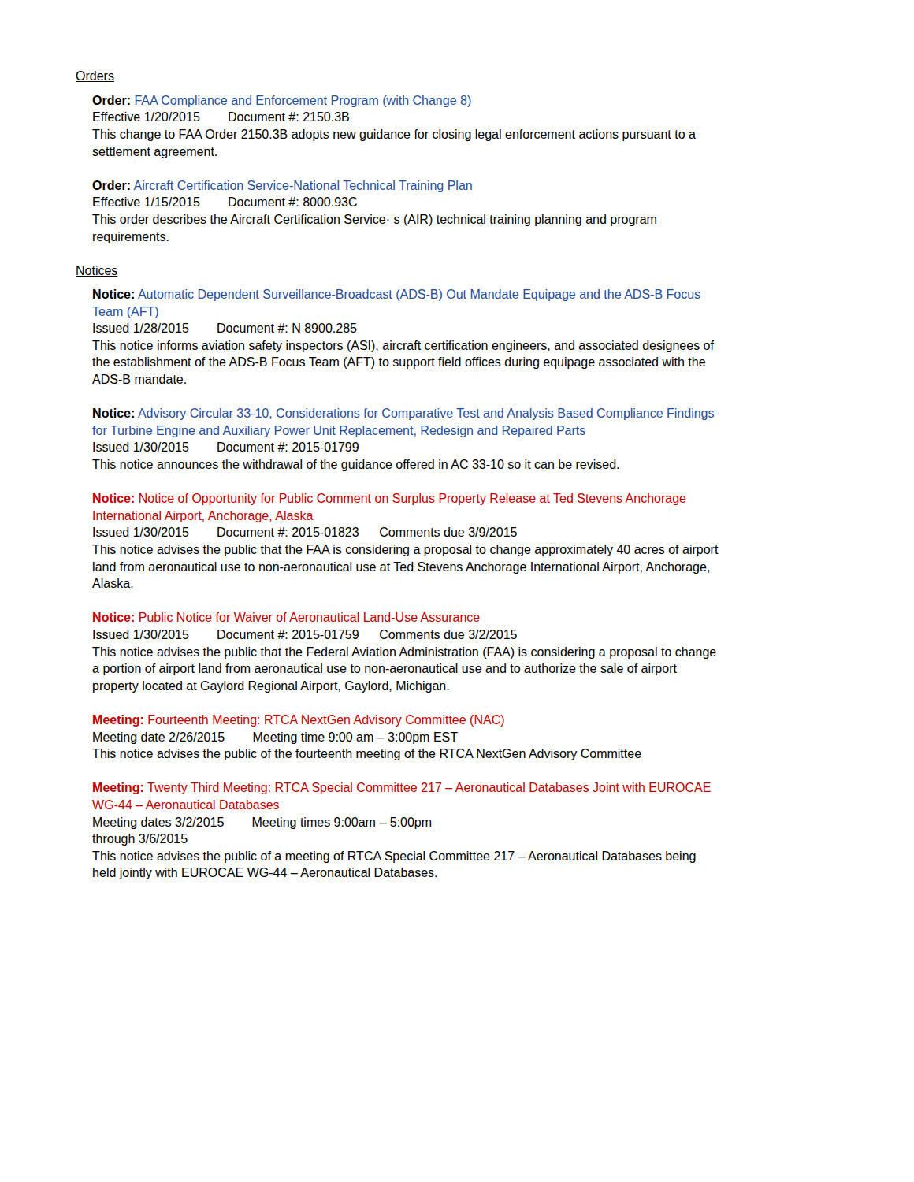Orders
Order: FAA Compliance and Enforcement Program (with Change 8) Effective 1/20/2015 Document #: 2150.3B This change to FAA Order 2150.3B adopts new guidance for closing legal enforcement actions pursuant to a settlement agreement.
Order: Aircraft Certification Service-National Technical Training Plan Effective 1/15/2015 Document #: 8000.93C This order describes the Aircraft Certification Service· s (AIR) technical training planning and program requirements.
Notices
Notice: Automatic Dependent Surveillance-Broadcast (ADS-B) Out Mandate Equipage and the ADS-B Focus Team (AFT) Issued 1/28/2015 Document #: N 8900.285 This notice informs aviation safety inspectors (ASI), aircraft certification engineers, and associated designees of the establishment of the ADS-B Focus Team (AFT) to support field offices during equipage associated with the ADS-B mandate.
Notice: Advisory Circular 33-10, Considerations for Comparative Test and Analysis Based Compliance Findings for Turbine Engine and Auxiliary Power Unit Replacement, Redesign and Repaired Parts Issued 1/30/2015 Document #: 2015-01799 This notice announces the withdrawal of the guidance offered in AC 33-10 so it can be revised.
Notice: Notice of Opportunity for Public Comment on Surplus Property Release at Ted Stevens Anchorage International Airport, Anchorage, Alaska Issued 1/30/2015 Document #: 2015-01823 Comments due 3/9/2015 This notice advises the public that the FAA is considering a proposal to change approximately 40 acres of airport land from aeronautical use to non-aeronautical use at Ted Stevens Anchorage International Airport, Anchorage, Alaska.
Notice: Public Notice for Waiver of Aeronautical Land-Use Assurance Issued 1/30/2015 Document #: 2015-01759 Comments due 3/2/2015 This notice advises the public that the Federal Aviation Administration (FAA) is considering a proposal to change a portion of airport land from aeronautical use to non-aeronautical use and to authorize the sale of airport property located at Gaylord Regional Airport, Gaylord, Michigan.
Meeting: Fourteenth Meeting: RTCA NextGen Advisory Committee (NAC) Meeting date 2/26/2015 Meeting time 9:00 am – 3:00pm EST This notice advises the public of the fourteenth meeting of the RTCA NextGen Advisory Committee
Meeting: Twenty Third Meeting: RTCA Special Committee 217 – Aeronautical Databases Joint with EUROCAE WG-44 – Aeronautical Databases Meeting dates 3/2/2015 Meeting times 9:00am – 5:00pm through 3/6/2015 This notice advises the public of a meeting of RTCA Special Committee 217 – Aeronautical Databases being held jointly with EUROCAE WG-44 – Aeronautical Databases.